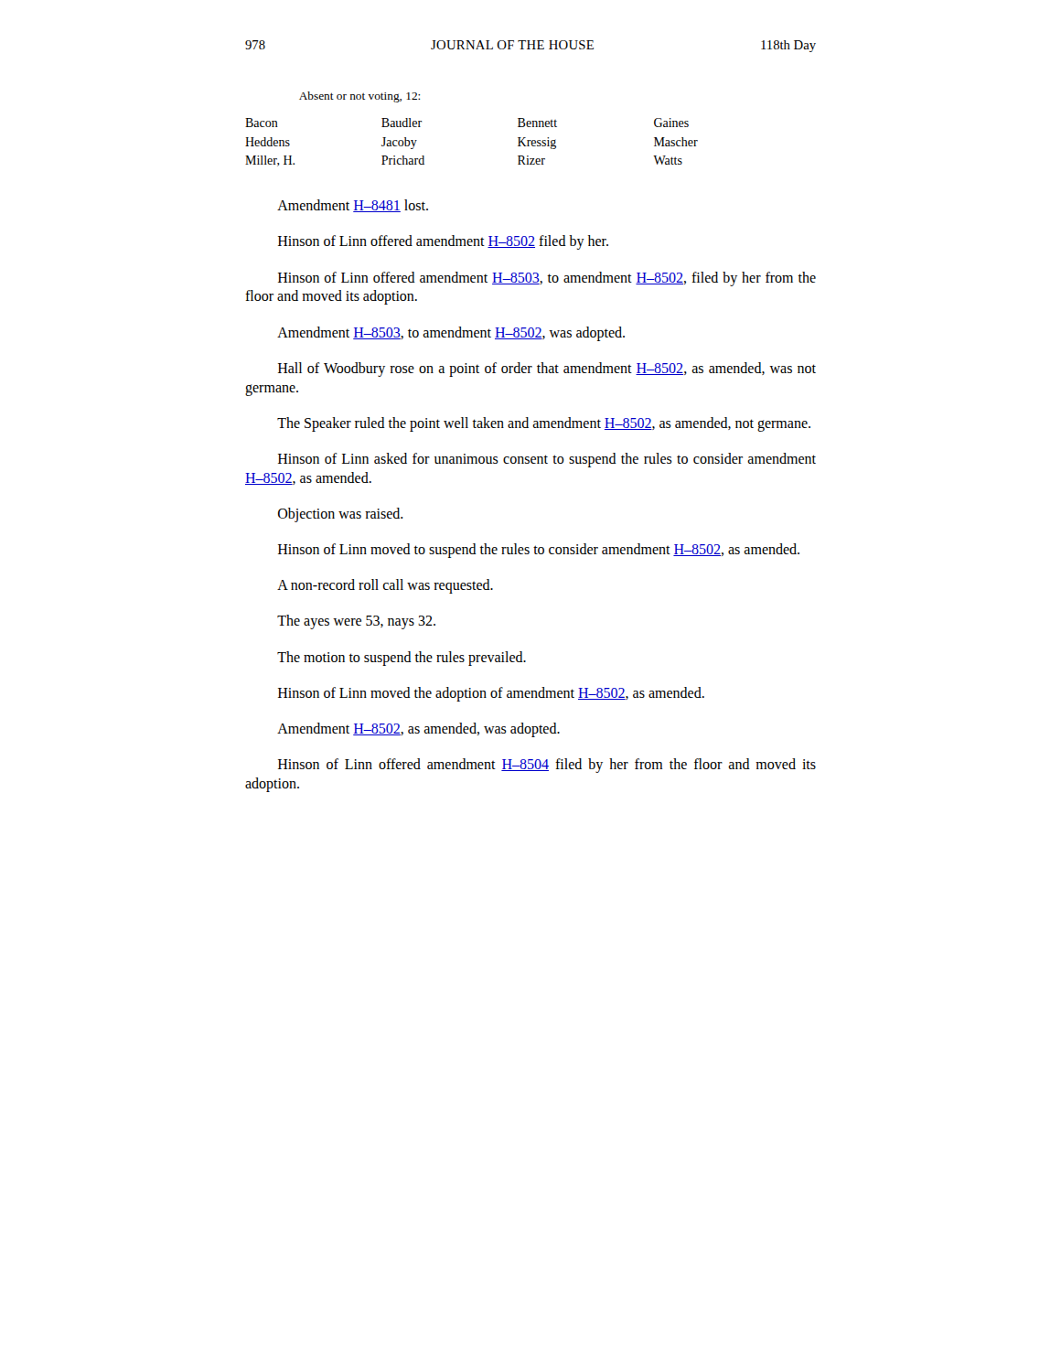978 JOURNAL OF THE HOUSE 118th Day
Absent or not voting, 12:
| Bacon | Baudler | Bennett | Gaines |
| Heddens | Jacoby | Kressig | Mascher |
| Miller, H. | Prichard | Rizer | Watts |
Amendment H–8481 lost.
Hinson of Linn offered amendment H–8502 filed by her.
Hinson of Linn offered amendment H–8503, to amendment H–8502, filed by her from the floor and moved its adoption.
Amendment H–8503, to amendment H–8502, was adopted.
Hall of Woodbury rose on a point of order that amendment H–8502, as amended, was not germane.
The Speaker ruled the point well taken and amendment H–8502, as amended, not germane.
Hinson of Linn asked for unanimous consent to suspend the rules to consider amendment H–8502, as amended.
Objection was raised.
Hinson of Linn moved to suspend the rules to consider amendment H–8502, as amended.
A non-record roll call was requested.
The ayes were 53, nays 32.
The motion to suspend the rules prevailed.
Hinson of Linn moved the adoption of amendment H–8502, as amended.
Amendment H–8502, as amended, was adopted.
Hinson of Linn offered amendment H–8504 filed by her from the floor and moved its adoption.